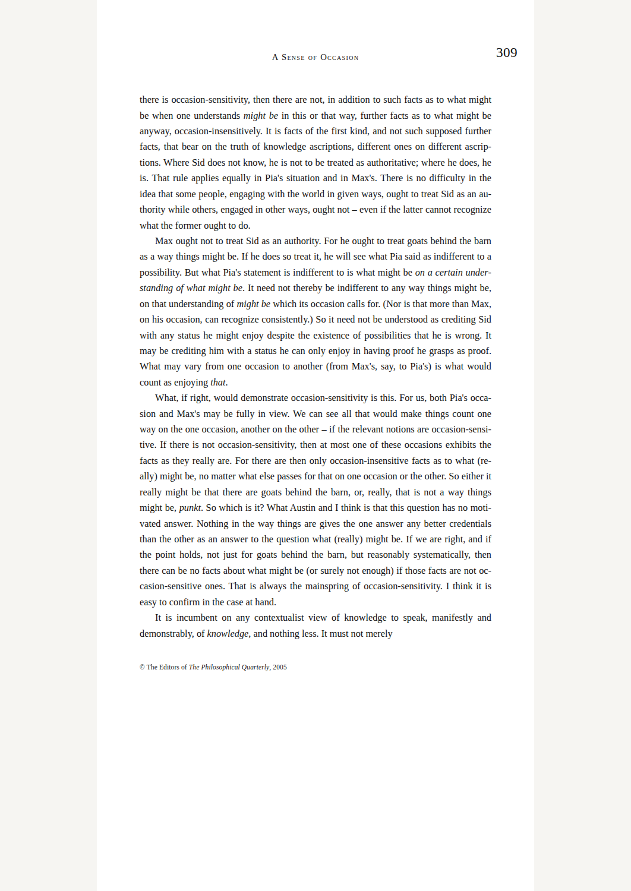A Sense of Occasion
309
there is occasion-sensitivity, then there are not, in addition to such facts as to what might be when one understands might be in this or that way, further facts as to what might be anyway, occasion-insensitively. It is facts of the first kind, and not such supposed further facts, that bear on the truth of knowledge ascriptions, different ones on different ascriptions. Where Sid does not know, he is not to be treated as authoritative; where he does, he is. That rule applies equally in Pia's situation and in Max's. There is no difficulty in the idea that some people, engaging with the world in given ways, ought to treat Sid as an authority while others, engaged in other ways, ought not – even if the latter cannot recognize what the former ought to do.
Max ought not to treat Sid as an authority. For he ought to treat goats behind the barn as a way things might be. If he does so treat it, he will see what Pia said as indifferent to a possibility. But what Pia's statement is indifferent to is what might be on a certain understanding of what might be. It need not thereby be indifferent to any way things might be, on that understanding of might be which its occasion calls for. (Nor is that more than Max, on his occasion, can recognize consistently.) So it need not be understood as crediting Sid with any status he might enjoy despite the existence of possibilities that he is wrong. It may be crediting him with a status he can only enjoy in having proof he grasps as proof. What may vary from one occasion to another (from Max's, say, to Pia's) is what would count as enjoying that.
What, if right, would demonstrate occasion-sensitivity is this. For us, both Pia's occasion and Max's may be fully in view. We can see all that would make things count one way on the one occasion, another on the other – if the relevant notions are occasion-sensitive. If there is not occasion-sensitivity, then at most one of these occasions exhibits the facts as they really are. For there are then only occasion-insensitive facts as to what (really) might be, no matter what else passes for that on one occasion or the other. So either it really might be that there are goats behind the barn, or, really, that is not a way things might be, punkt. So which is it? What Austin and I think is that this question has no motivated answer. Nothing in the way things are gives the one answer any better credentials than the other as an answer to the question what (really) might be. If we are right, and if the point holds, not just for goats behind the barn, but reasonably systematically, then there can be no facts about what might be (or surely not enough) if those facts are not occasion-sensitive ones. That is always the mainspring of occasion-sensitivity. I think it is easy to confirm in the case at hand.
It is incumbent on any contextualist view of knowledge to speak, manifestly and demonstrably, of knowledge, and nothing less. It must not merely
© The Editors of The Philosophical Quarterly, 2005